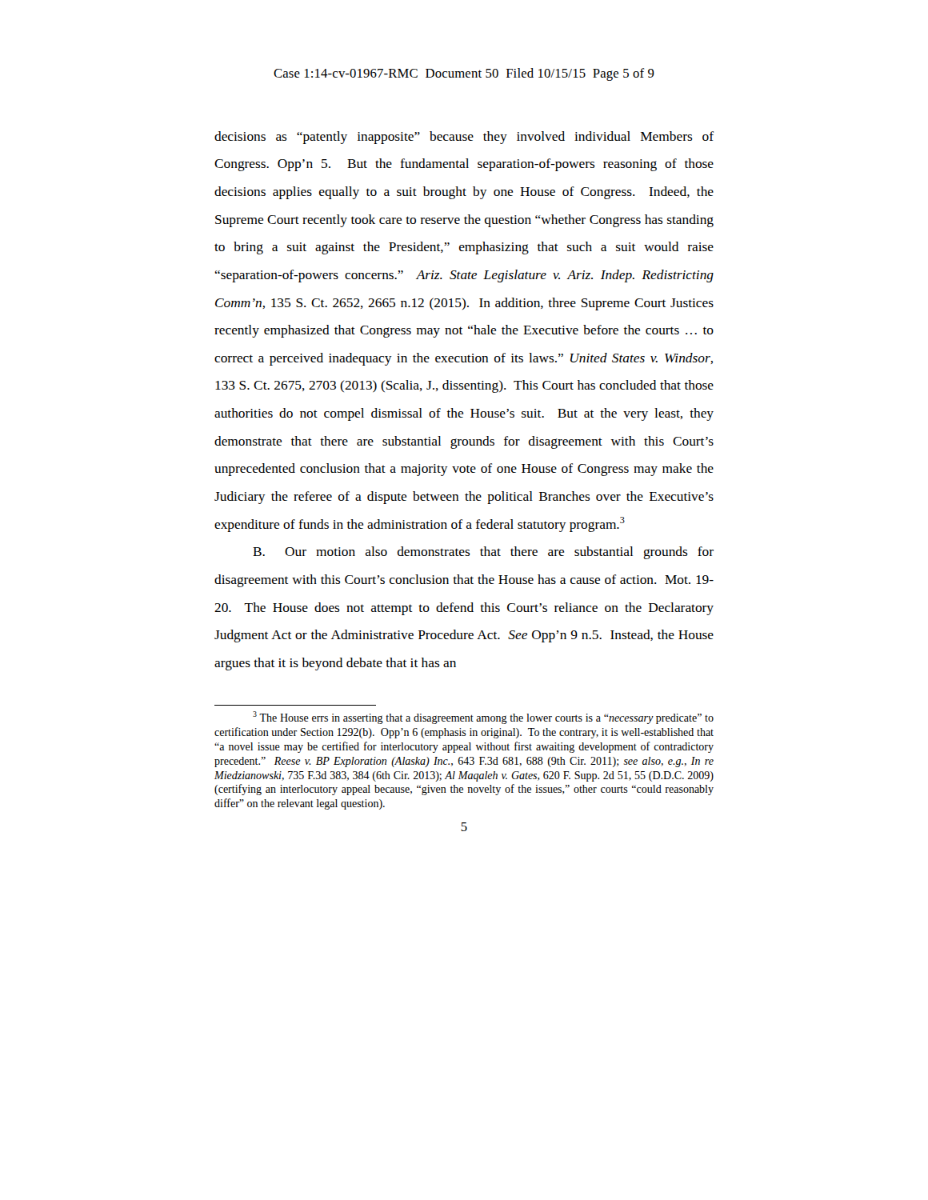Case 1:14-cv-01967-RMC Document 50 Filed 10/15/15 Page 5 of 9
decisions as “patently inapposite” because they involved individual Members of Congress. Opp’n 5. But the fundamental separation-of-powers reasoning of those decisions applies equally to a suit brought by one House of Congress. Indeed, the Supreme Court recently took care to reserve the question “whether Congress has standing to bring a suit against the President,” emphasizing that such a suit would raise “separation-of-powers concerns.” Ariz. State Legislature v. Ariz. Indep. Redistricting Comm’n, 135 S. Ct. 2652, 2665 n.12 (2015). In addition, three Supreme Court Justices recently emphasized that Congress may not “hale the Executive before the courts … to correct a perceived inadequacy in the execution of its laws.” United States v. Windsor, 133 S. Ct. 2675, 2703 (2013) (Scalia, J., dissenting). This Court has concluded that those authorities do not compel dismissal of the House’s suit. But at the very least, they demonstrate that there are substantial grounds for disagreement with this Court’s unprecedented conclusion that a majority vote of one House of Congress may make the Judiciary the referee of a dispute between the political Branches over the Executive’s expenditure of funds in the administration of a federal statutory program.3
B. Our motion also demonstrates that there are substantial grounds for disagreement with this Court’s conclusion that the House has a cause of action. Mot. 19-20. The House does not attempt to defend this Court’s reliance on the Declaratory Judgment Act or the Administrative Procedure Act. See Opp’n 9 n.5. Instead, the House argues that it is beyond debate that it has an
3 The House errs in asserting that a disagreement among the lower courts is a “necessary predicate” to certification under Section 1292(b). Opp’n 6 (emphasis in original). To the contrary, it is well-established that “a novel issue may be certified for interlocutory appeal without first awaiting development of contradictory precedent.” Reese v. BP Exploration (Alaska) Inc., 643 F.3d 681, 688 (9th Cir. 2011); see also, e.g., In re Miedzianowski, 735 F.3d 383, 384 (6th Cir. 2013); Al Maqaleh v. Gates, 620 F. Supp. 2d 51, 55 (D.D.C. 2009) (certifying an interlocutory appeal because, “given the novelty of the issues,” other courts “could reasonably differ” on the relevant legal question).
5